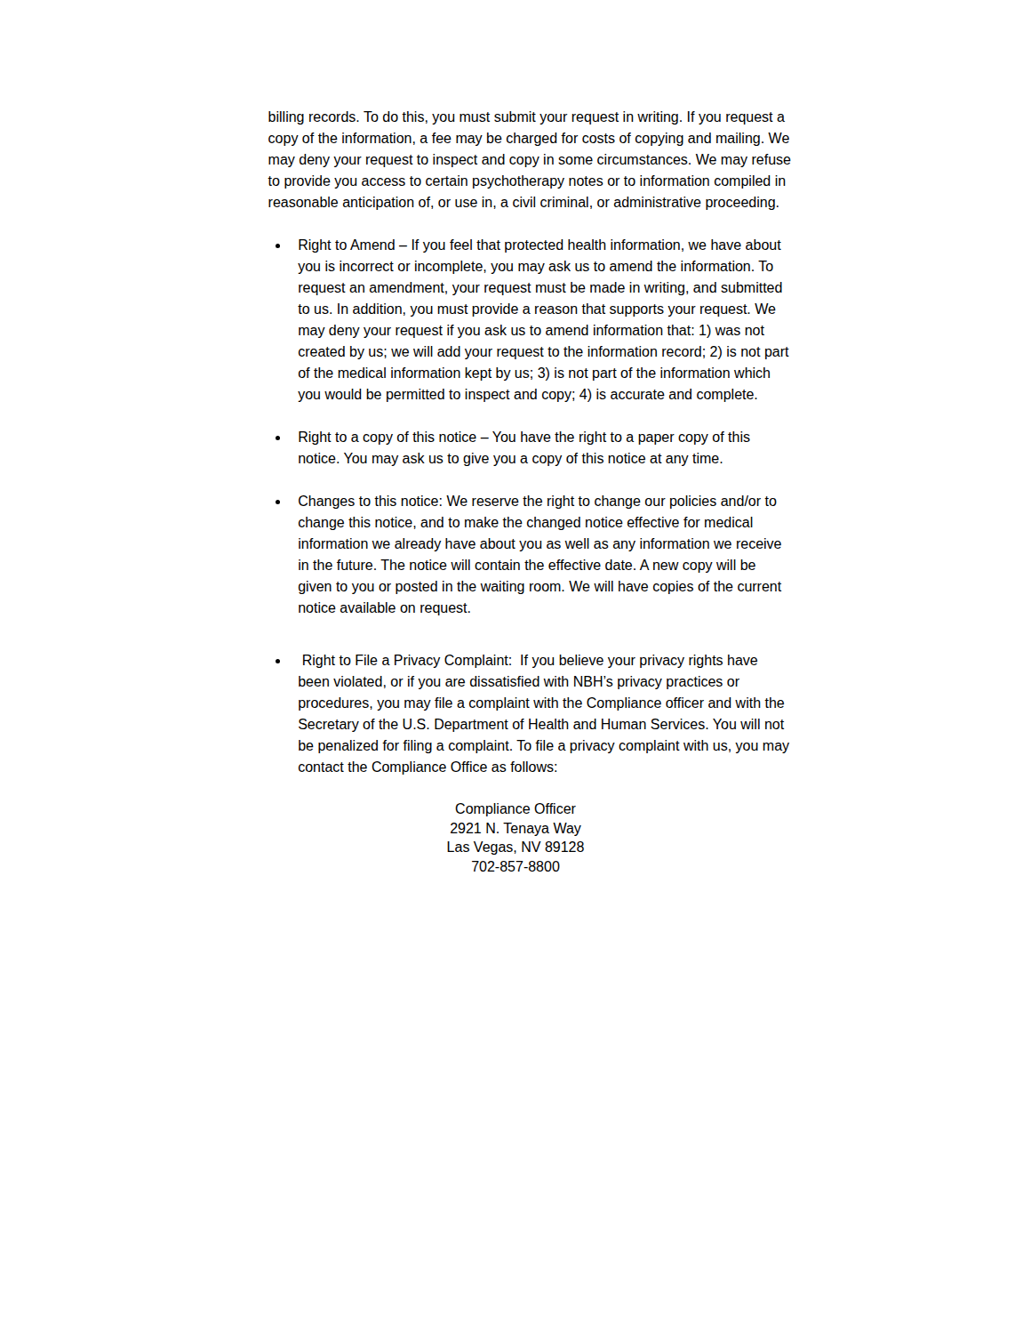billing records. To do this, you must submit your request in writing. If you request a copy of the information, a fee may be charged for costs of copying and mailing. We may deny your request to inspect and copy in some circumstances. We may refuse to provide you access to certain psychotherapy notes or to information compiled in reasonable anticipation of, or use in, a civil criminal, or administrative proceeding.
Right to Amend – If you feel that protected health information, we have about you is incorrect or incomplete, you may ask us to amend the information. To request an amendment, your request must be made in writing, and submitted to us. In addition, you must provide a reason that supports your request. We may deny your request if you ask us to amend information that: 1) was not created by us; we will add your request to the information record; 2) is not part of the medical information kept by us; 3) is not part of the information which you would be permitted to inspect and copy; 4) is accurate and complete.
Right to a copy of this notice – You have the right to a paper copy of this notice. You may ask us to give you a copy of this notice at any time.
Changes to this notice: We reserve the right to change our policies and/or to change this notice, and to make the changed notice effective for medical information we already have about you as well as any information we receive in the future. The notice will contain the effective date. A new copy will be given to you or posted in the waiting room. We will have copies of the current notice available on request.
Right to File a Privacy Complaint: If you believe your privacy rights have been violated, or if you are dissatisfied with NBH’s privacy practices or procedures, you may file a complaint with the Compliance officer and with the Secretary of the U.S. Department of Health and Human Services. You will not be penalized for filing a complaint. To file a privacy complaint with us, you may contact the Compliance Office as follows:
Compliance Officer
2921 N. Tenaya Way
Las Vegas, NV 89128
702-857-8800